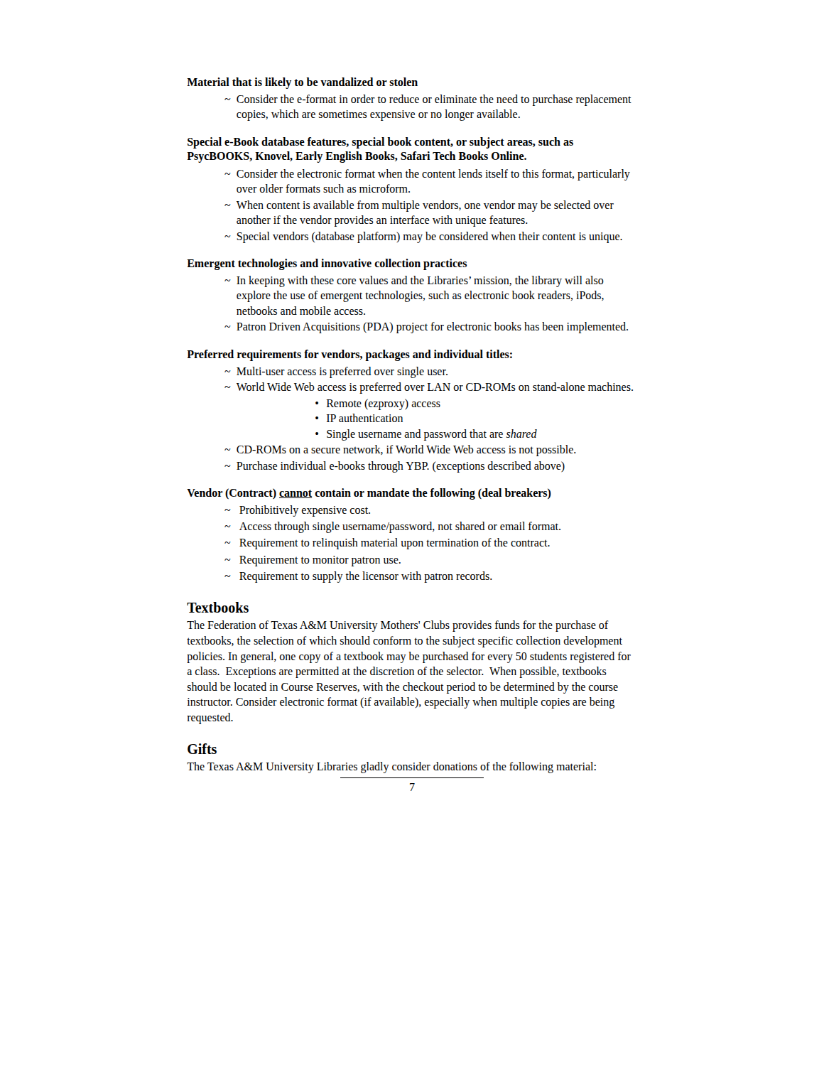Material that is likely to be vandalized or stolen
Consider the e-format in order to reduce or eliminate the need to purchase replacement copies, which are sometimes expensive or no longer available.
Special e-Book database features, special book content, or subject areas, such as PsycBOOKS, Knovel, Early English Books, Safari Tech Books Online.
Consider the electronic format when the content lends itself to this format, particularly over older formats such as microform.
When content is available from multiple vendors, one vendor may be selected over another if the vendor provides an interface with unique features.
Special vendors (database platform) may be considered when their content is unique.
Emergent technologies and innovative collection practices
In keeping with these core values and the Libraries’ mission, the library will also explore the use of emergent technologies, such as electronic book readers, iPods, netbooks and mobile access.
Patron Driven Acquisitions (PDA) project for electronic books has been implemented.
Preferred requirements for vendors, packages and individual titles:
Multi-user access is preferred over single user.
World Wide Web access is preferred over LAN or CD-ROMs on stand-alone machines.
Remote (ezproxy) access
IP authentication
Single username and password that are shared
CD-ROMs on a secure network, if World Wide Web access is not possible.
Purchase individual e-books through YBP. (exceptions described above)
Vendor (Contract) cannot contain or mandate the following (deal breakers)
Prohibitively expensive cost.
Access through single username/password, not shared or email format.
Requirement to relinquish material upon termination of the contract.
Requirement to monitor patron use.
Requirement to supply the licensor with patron records.
Textbooks
The Federation of Texas A&M University Mothers' Clubs provides funds for the purchase of textbooks, the selection of which should conform to the subject specific collection development policies. In general, one copy of a textbook may be purchased for every 50 students registered for a class. Exceptions are permitted at the discretion of the selector. When possible, textbooks should be located in Course Reserves, with the checkout period to be determined by the course instructor. Consider electronic format (if available), especially when multiple copies are being requested.
Gifts
The Texas A&M University Libraries gladly consider donations of the following material:
7